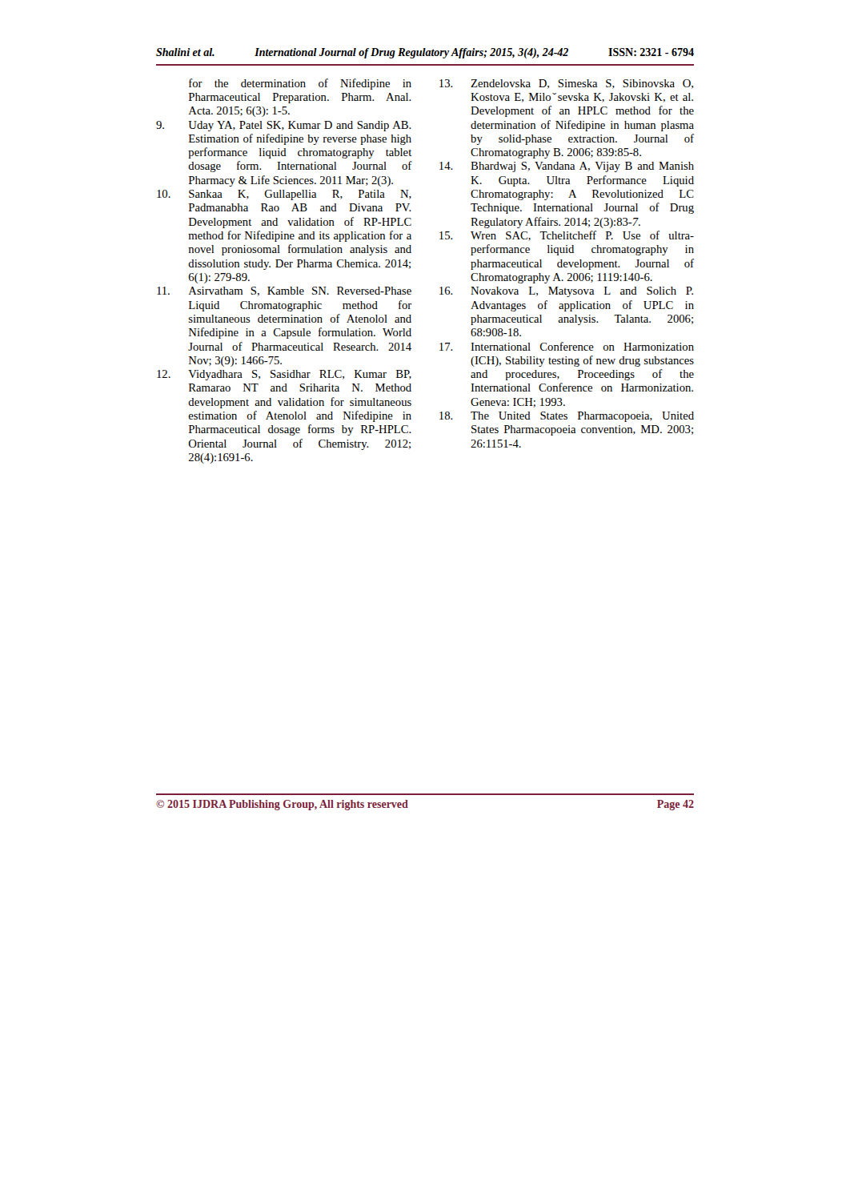Shalini et al. International Journal of Drug Regulatory Affairs; 2015, 3(4), 24-42 ISSN: 2321 - 6794
for the determination of Nifedipine in Pharmaceutical Preparation. Pharm. Anal. Acta. 2015; 6(3): 1-5.
9. Uday YA, Patel SK, Kumar D and Sandip AB. Estimation of nifedipine by reverse phase high performance liquid chromatography tablet dosage form. International Journal of Pharmacy & Life Sciences. 2011 Mar; 2(3).
10. Sankaa K, Gullapellia R, Patila N, Padmanabha Rao AB and Divana PV. Development and validation of RP-HPLC method for Nifedipine and its application for a novel proniosomal formulation analysis and dissolution study. Der Pharma Chemica. 2014; 6(1): 279-89.
11. Asirvatham S, Kamble SN. Reversed-Phase Liquid Chromatographic method for simultaneous determination of Atenolol and Nifedipine in a Capsule formulation. World Journal of Pharmaceutical Research. 2014 Nov; 3(9): 1466-75.
12. Vidyadhara S, Sasidhar RLC, Kumar BP, Ramarao NT and Sriharita N. Method development and validation for simultaneous estimation of Atenolol and Nifedipine in Pharmaceutical dosage forms by RP-HPLC. Oriental Journal of Chemistry. 2012; 28(4):1691-6.
13. Zendelovska D, Simeska S, Sibinovska O, Kostova E, Miloˇsevska K, Jakovski K, et al. Development of an HPLC method for the determination of Nifedipine in human plasma by solid-phase extraction. Journal of Chromatography B. 2006; 839:85-8.
14. Bhardwaj S, Vandana A, Vijay B and Manish K. Gupta. Ultra Performance Liquid Chromatography: A Revolutionized LC Technique. International Journal of Drug Regulatory Affairs. 2014; 2(3):83-7.
15. Wren SAC, Tchelitcheff P. Use of ultra-performance liquid chromatography in pharmaceutical development. Journal of Chromatography A. 2006; 1119:140-6.
16. Novakova L, Matysova L and Solich P. Advantages of application of UPLC in pharmaceutical analysis. Talanta. 2006; 68:908-18.
17. International Conference on Harmonization (ICH), Stability testing of new drug substances and procedures, Proceedings of the International Conference on Harmonization. Geneva: ICH; 1993.
18. The United States Pharmacopoeia, United States Pharmacopoeia convention, MD. 2003; 26:1151-4.
© 2015 IJDRA Publishing Group, All rights reserved Page 42